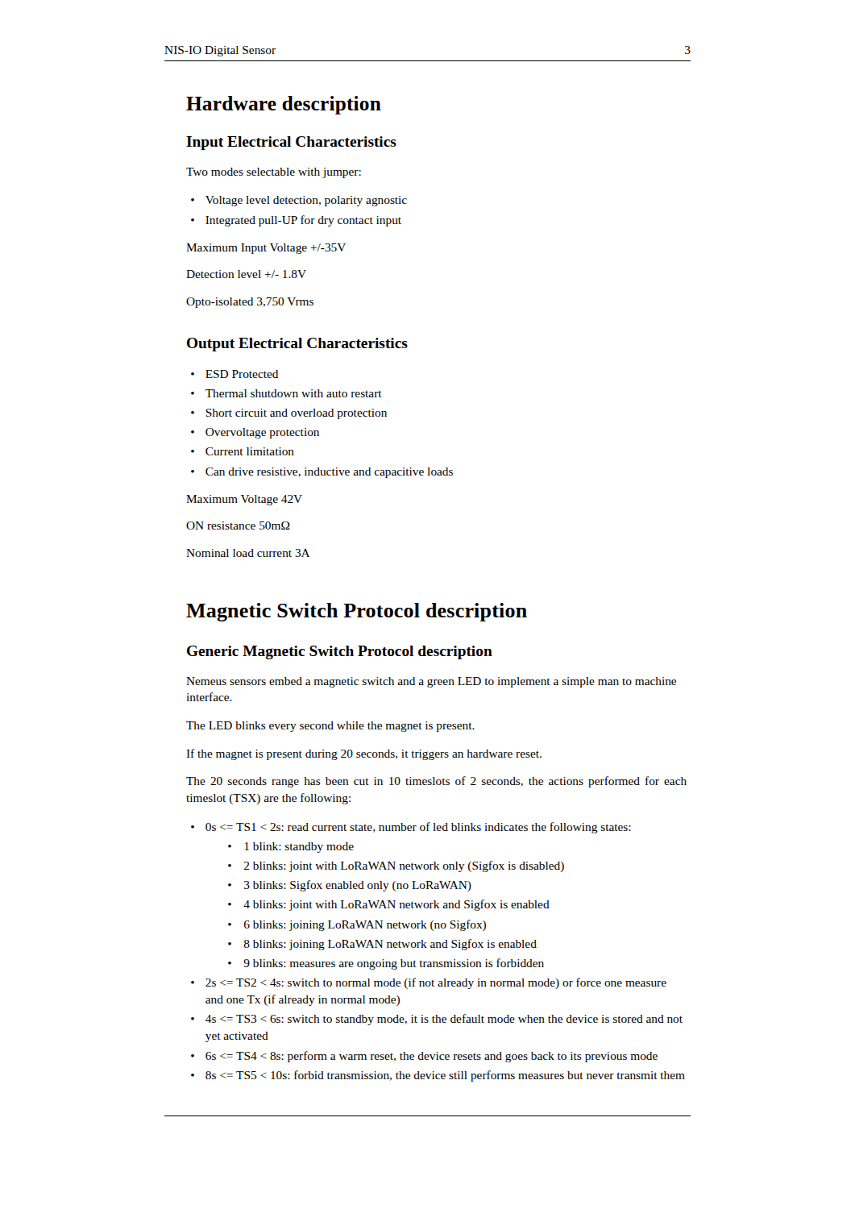NIS-IO Digital Sensor 3
Hardware description
Input Electrical Characteristics
Two modes selectable with jumper:
Voltage level detection, polarity agnostic
Integrated pull-UP for dry contact input
Maximum Input Voltage +/-35V
Detection level +/- 1.8V
Opto-isolated 3,750 Vrms
Output Electrical Characteristics
ESD Protected
Thermal shutdown with auto restart
Short circuit and overload protection
Overvoltage protection
Current limitation
Can drive resistive, inductive and capacitive loads
Maximum Voltage 42V
ON resistance 50mΩ
Nominal load current 3A
Magnetic Switch Protocol description
Generic Magnetic Switch Protocol description
Nemeus sensors embed a magnetic switch and a green LED to implement a simple man to machine interface.
The LED blinks every second while the magnet is present.
If the magnet is present during 20 seconds, it triggers an hardware reset.
The 20 seconds range has been cut in 10 timeslots of 2 seconds, the actions performed for each timeslot (TSX) are the following:
0s <= TS1 < 2s: read current state, number of led blinks indicates the following states:
1 blink: standby mode
2 blinks: joint with LoRaWAN network only (Sigfox is disabled)
3 blinks: Sigfox enabled only (no LoRaWAN)
4 blinks: joint with LoRaWAN network and Sigfox is enabled
6 blinks: joining LoRaWAN network (no Sigfox)
8 blinks: joining LoRaWAN network and Sigfox is enabled
9 blinks: measures are ongoing but transmission is forbidden
2s <= TS2 < 4s: switch to normal mode (if not already in normal mode) or force one measure and one Tx (if already in normal mode)
4s <= TS3 < 6s: switch to standby mode, it is the default mode when the device is stored and not yet activated
6s <= TS4 < 8s: perform a warm reset, the device resets and goes back to its previous mode
8s <= TS5 < 10s: forbid transmission, the device still performs measures but never transmit them